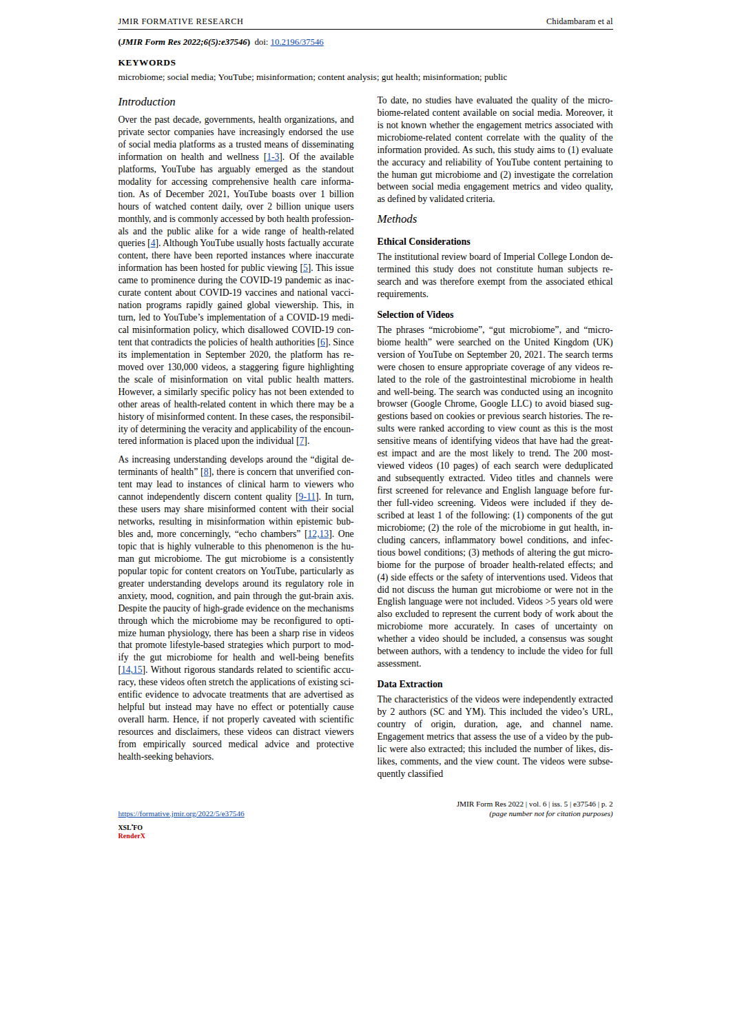JMIR FORMATIVE RESEARCH
Chidambaram et al
(JMIR Form Res 2022;6(5):e37546) doi: 10.2196/37546
Keywords
microbiome; social media; YouTube; misinformation; content analysis; gut health; misinformation; public
Introduction
Over the past decade, governments, health organizations, and private sector companies have increasingly endorsed the use of social media platforms as a trusted means of disseminating information on health and wellness [1-3]. Of the available platforms, YouTube has arguably emerged as the standout modality for accessing comprehensive health care information. As of December 2021, YouTube boasts over 1 billion hours of watched content daily, over 2 billion unique users monthly, and is commonly accessed by both health professionals and the public alike for a wide range of health-related queries [4]. Although YouTube usually hosts factually accurate content, there have been reported instances where inaccurate information has been hosted for public viewing [5]. This issue came to prominence during the COVID-19 pandemic as inaccurate content about COVID-19 vaccines and national vaccination programs rapidly gained global viewership. This, in turn, led to YouTube’s implementation of a COVID-19 medical misinformation policy, which disallowed COVID-19 content that contradicts the policies of health authorities [6]. Since its implementation in September 2020, the platform has removed over 130,000 videos, a staggering figure highlighting the scale of misinformation on vital public health matters. However, a similarly specific policy has not been extended to other areas of health-related content in which there may be a history of misinformed content. In these cases, the responsibility of determining the veracity and applicability of the encountered information is placed upon the individual [7].
As increasing understanding develops around the “digital determinants of health” [8], there is concern that unverified content may lead to instances of clinical harm to viewers who cannot independently discern content quality [9-11]. In turn, these users may share misinformed content with their social networks, resulting in misinformation within epistemic bubbles and, more concerningly, “echo chambers” [12,13]. One topic that is highly vulnerable to this phenomenon is the human gut microbiome. The gut microbiome is a consistently popular topic for content creators on YouTube, particularly as greater understanding develops around its regulatory role in anxiety, mood, cognition, and pain through the gut-brain axis. Despite the paucity of high-grade evidence on the mechanisms through which the microbiome may be reconfigured to optimize human physiology, there has been a sharp rise in videos that promote lifestyle-based strategies which purport to modify the gut microbiome for health and well-being benefits [14,15]. Without rigorous standards related to scientific accuracy, these videos often stretch the applications of existing scientific evidence to advocate treatments that are advertised as helpful but instead may have no effect or potentially cause overall harm. Hence, if not properly caveated with scientific resources and disclaimers, these videos can distract viewers from empirically sourced medical advice and protective health-seeking behaviors.
To date, no studies have evaluated the quality of the microbiome-related content available on social media. Moreover, it is not known whether the engagement metrics associated with microbiome-related content correlate with the quality of the information provided. As such, this study aims to (1) evaluate the accuracy and reliability of YouTube content pertaining to the human gut microbiome and (2) investigate the correlation between social media engagement metrics and video quality, as defined by validated criteria.
Methods
Ethical Considerations
The institutional review board of Imperial College London determined this study does not constitute human subjects research and was therefore exempt from the associated ethical requirements.
Selection of Videos
The phrases “microbiome”, “gut microbiome”, and “microbiome health” were searched on the United Kingdom (UK) version of YouTube on September 20, 2021. The search terms were chosen to ensure appropriate coverage of any videos related to the role of the gastrointestinal microbiome in health and well-being. The search was conducted using an incognito browser (Google Chrome, Google LLC) to avoid biased suggestions based on cookies or previous search histories. The results were ranked according to view count as this is the most sensitive means of identifying videos that have had the greatest impact and are the most likely to trend. The 200 most-viewed videos (10 pages) of each search were deduplicated and subsequently extracted. Video titles and channels were first screened for relevance and English language before further full-video screening. Videos were included if they described at least 1 of the following: (1) components of the gut microbiome; (2) the role of the microbiome in gut health, including cancers, inflammatory bowel conditions, and infectious bowel conditions; (3) methods of altering the gut microbiome for the purpose of broader health-related effects; and (4) side effects or the safety of interventions used. Videos that did not discuss the human gut microbiome or were not in the English language were not included. Videos >5 years old were also excluded to represent the current body of work about the microbiome more accurately. In cases of uncertainty on whether a video should be included, a consensus was sought between authors, with a tendency to include the video for full assessment.
Data Extraction
The characteristics of the videos were independently extracted by 2 authors (SC and YM). This included the video’s URL, country of origin, duration, age, and channel name. Engagement metrics that assess the use of a video by the public were also extracted; this included the number of likes, dislikes, comments, and the view count. The videos were subsequently classified
https://formative.jmir.org/2022/5/e37546
JMIR Form Res 2022 | vol. 6 | iss. 5 | e37546 | p. 2
(page number not for citation purposes)
XSL•FO
Render X